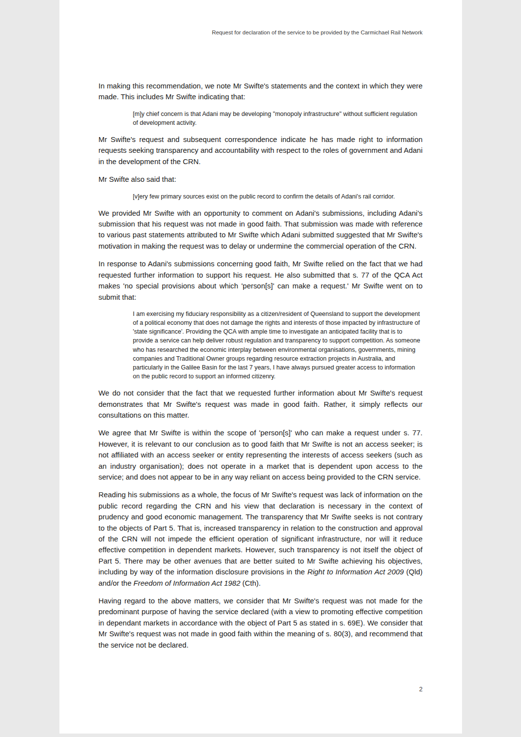Request for declaration of the service to be provided by the Carmichael Rail Network
In making this recommendation, we note Mr Swifte's statements and the context in which they were made. This includes Mr Swifte indicating that:
[m]y chief concern is that Adani may be developing "monopoly infrastructure" without sufficient regulation of development activity.
Mr Swifte's request and subsequent correspondence indicate he has made right to information requests seeking transparency and accountability with respect to the roles of government and Adani in the development of the CRN.
Mr Swifte also said that:
[v]ery few primary sources exist on the public record to confirm the details of Adani's rail corridor.
We provided Mr Swifte with an opportunity to comment on Adani's submissions, including Adani's submission that his request was not made in good faith. That submission was made with reference to various past statements attributed to Mr Swifte which Adani submitted suggested that Mr Swifte's motivation in making the request was to delay or undermine the commercial operation of the CRN.
In response to Adani's submissions concerning good faith, Mr Swifte relied on the fact that we had requested further information to support his request. He also submitted that s. 77 of the QCA Act makes 'no special provisions about which 'person[s]' can make a request.' Mr Swifte went on to submit that:
I am exercising my fiduciary responsibility as a citizen/resident of Queensland to support the development of a political economy that does not damage the rights and interests of those impacted by infrastructure of 'state significance'. Providing the QCA with ample time to investigate an anticipated facility that is to provide a service can help deliver robust regulation and transparency to support competition. As someone who has researched the economic interplay between environmental organisations, governments, mining companies and Traditional Owner groups regarding resource extraction projects in Australia, and particularly in the Galilee Basin for the last 7 years, I have always pursued greater access to information on the public record to support an informed citizenry.
We do not consider that the fact that we requested further information about Mr Swifte's request demonstrates that Mr Swifte's request was made in good faith. Rather, it simply reflects our consultations on this matter.
We agree that Mr Swifte is within the scope of 'person[s]' who can make a request under s. 77. However, it is relevant to our conclusion as to good faith that Mr Swifte is not an access seeker; is not affiliated with an access seeker or entity representing the interests of access seekers (such as an industry organisation); does not operate in a market that is dependent upon access to the service; and does not appear to be in any way reliant on access being provided to the CRN service.
Reading his submissions as a whole, the focus of Mr Swifte's request was lack of information on the public record regarding the CRN and his view that declaration is necessary in the context of prudency and good economic management. The transparency that Mr Swifte seeks is not contrary to the objects of Part 5. That is, increased transparency in relation to the construction and approval of the CRN will not impede the efficient operation of significant infrastructure, nor will it reduce effective competition in dependent markets. However, such transparency is not itself the object of Part 5. There may be other avenues that are better suited to Mr Swifte achieving his objectives, including by way of the information disclosure provisions in the Right to Information Act 2009 (Qld) and/or the Freedom of Information Act 1982 (Cth).
Having regard to the above matters, we consider that Mr Swifte's request was not made for the predominant purpose of having the service declared (with a view to promoting effective competition in dependant markets in accordance with the object of Part 5 as stated in s. 69E). We consider that Mr Swifte's request was not made in good faith within the meaning of s. 80(3), and recommend that the service not be declared.
2